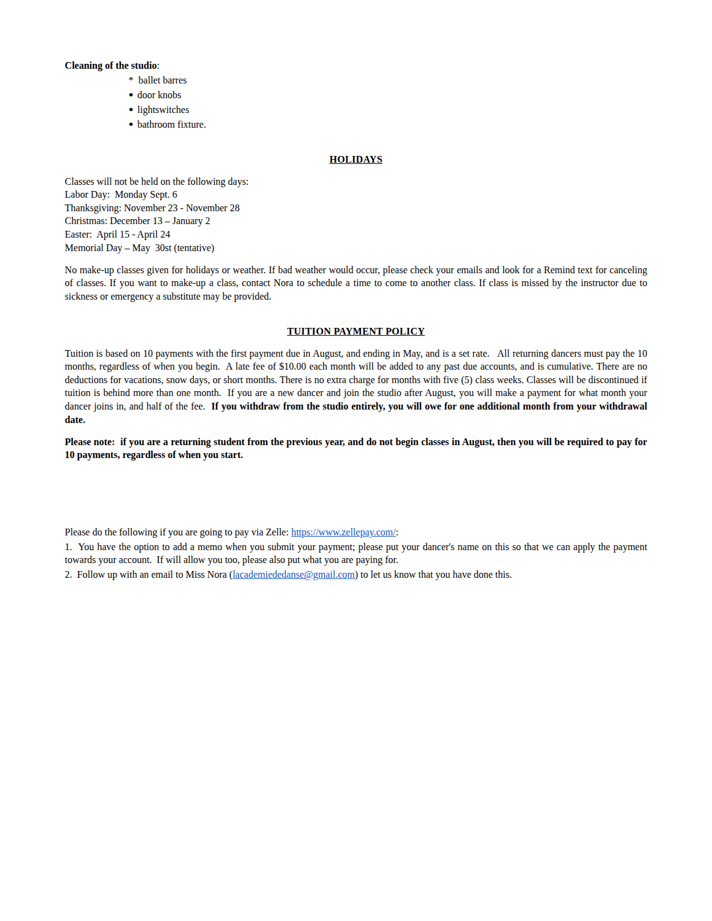Cleaning of the studio:
ballet barres
door knobs
lightswitches
bathroom fixture.
HOLIDAYS
Classes will not be held on the following days:
Labor Day: Monday Sept. 6
Thanksgiving: November 23 - November 28
Christmas: December 13 – January 2
Easter: April 15 - April 24
Memorial Day – May 30st (tentative)
No make-up classes given for holidays or weather. If bad weather would occur, please check your emails and look for a Remind text for canceling of classes. If you want to make-up a class, contact Nora to schedule a time to come to another class. If class is missed by the instructor due to sickness or emergency a substitute may be provided.
TUITION PAYMENT POLICY
Tuition is based on 10 payments with the first payment due in August, and ending in May, and is a set rate. All returning dancers must pay the 10 months, regardless of when you begin. A late fee of $10.00 each month will be added to any past due accounts, and is cumulative. There are no deductions for vacations, snow days, or short months. There is no extra charge for months with five (5) class weeks. Classes will be discontinued if tuition is behind more than one month. If you are a new dancer and join the studio after August, you will make a payment for what month your dancer joins in, and half of the fee. If you withdraw from the studio entirely, you will owe for one additional month from your withdrawal date.
Please note: if you are a returning student from the previous year, and do not begin classes in August, then you will be required to pay for 10 payments, regardless of when you start.
Please do the following if you are going to pay via Zelle: https://www.zellepay.com/:
1. You have the option to add a memo when you submit your payment; please put your dancer's name on this so that we can apply the payment towards your account. If will allow you too, please also put what you are paying for.
2. Follow up with an email to Miss Nora (lacademiededanse@gmail.com) to let us know that you have done this.